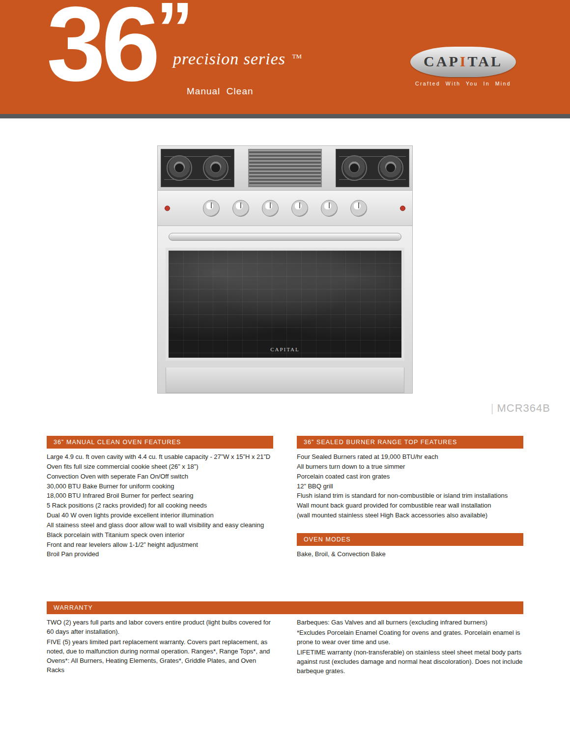36”
precision series TM
Manual Clean
CAPITAL
Crafted With You In Mind
CAPITAL
|MCR364B
36” Manual Clean Oven Features
Large 4.9 cu. ft oven cavity with 4.4 cu. ft usable capacity - 27”W x 15”H x 21”D
Oven fits full size commercial cookie sheet (26” x 18”)
Convection Oven with seperate Fan On/Off switch
30,000 BTU Bake Burner for uniform cooking
18,000 BTU Infrared Broil Burner for perfect searing
5 Rack positions (2 racks provided) for all cooking needs
Dual 40 W oven lights provide excellent interior illumination
All stainess steel and glass door allow wall to wall visibility and easy cleaning
Black porcelain with Titanium speck oven interior
Front and rear levelers allow 1-1/2” height adjustment
Broil Pan provided
36” Sealed Burner Range Top Features
Four Sealed Burners rated at 19,000 BTU/hr each
All burners turn down to a true simmer
Porcelain coated cast iron grates
12” BBQ grill
Flush island trim is standard for non-combustible or island trim installations
Wall mount back guard provided for combustible rear wall installation
(wall mounted stainless steel High Back accessories also available)
Oven Modes
Bake, Broil, & Convection Bake
Warranty
TWO (2) years full parts and labor covers entire product (light bulbs covered for 60 days after installation).
FIVE (5) years limited part replacement warranty. Covers part replacement, as noted, due to malfunction during normal operation. Ranges*, Range Tops*, and Ovens*: All Burners, Heating Elements, Grates*, Griddle Plates, and Oven Racks
Barbeques: Gas Valves and all burners (excluding infrared burners)
*Excludes Porcelain Enamel Coating for ovens and grates. Porcelain enamel is prone to wear over time and use.
LIFETIME warranty (non-transferable) on stainless steel sheet metal body parts against rust (excludes damage and normal heat discoloration). Does not include barbeque grates.